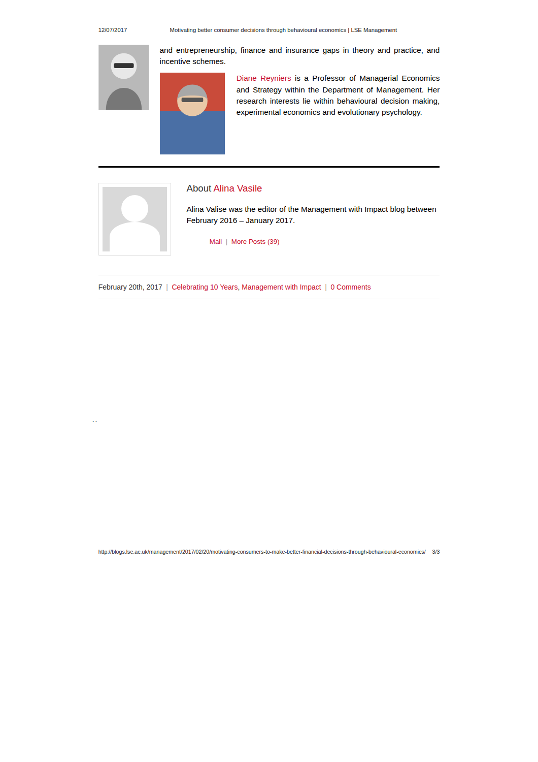12/07/2017 Motivating better consumer decisions through behavioural economics | LSE Management
and entrepreneurship, finance and insurance gaps in theory and practice, and incentive schemes.
Diane Reyniers is a Professor of Managerial Economics and Strategy within the Department of Management. Her research interests lie within behavioural decision making, experimental economics and evolutionary psychology.
About Alina Vasile
Alina Valise was the editor of the Management with Impact blog between February 2016 – January 2017.
Mail|More Posts (39)
February 20th, 2017|Celebrating 10 Years, Management with Impact|0 Comments
:
http://blogs.lse.ac.uk/management/2017/02/20/motivating-consumers-to-make-better-financial-decisions-through-behavioural-economics/ 3/3